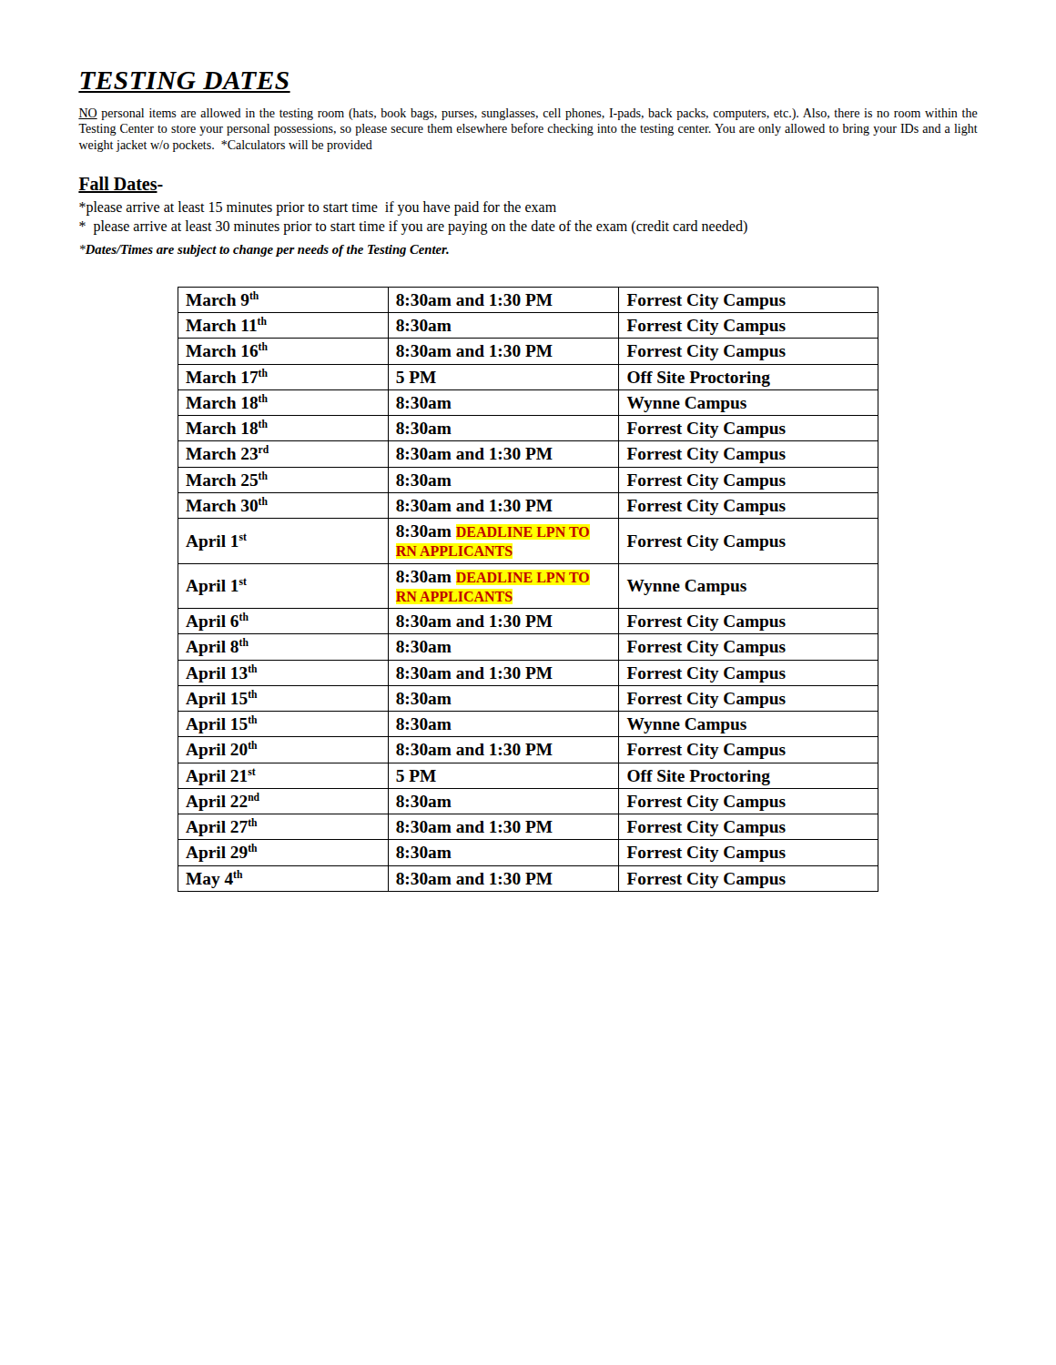TESTING DATES
NO personal items are allowed in the testing room (hats, book bags, purses, sunglasses, cell phones, I-pads, back packs, computers, etc.). Also, there is no room within the Testing Center to store your personal possessions, so please secure them elsewhere before checking into the testing center. You are only allowed to bring your IDs and a light weight jacket w/o pockets. *Calculators will be provided
Fall Dates
-
*please arrive at least 15 minutes prior to start time if you have paid for the exam
* please arrive at least 30 minutes prior to start time if you are paying on the date of the exam (credit card needed)
*Dates/Times are subject to change per needs of the Testing Center.
| March 9 th | 8:30am and 1:30 PM | Forrest City Campus |
| March 11 th | 8:30am | Forrest City Campus |
| March 16 th | 8:30am and 1:30 PM | Forrest City Campus |
| March 17 th | 5 PM | Off Site Proctoring |
| March 18 th | 8:30am | Wynne Campus |
| March 18 th | 8:30am | Forrest City Campus |
| March 23 rd | 8:30am and 1:30 PM | Forrest City Campus |
| March 25 th | 8:30am | Forrest City Campus |
| March 30 th | 8:30am and 1:30 PM | Forrest City Campus |
| April 1 st | 8:30am DEADLINE LPN TO RN APPLICANTS | Forrest City Campus |
| April 1 st | 8:30am DEADLINE LPN TO RN APPLICANTS | Wynne Campus |
| April 6 th | 8:30am and 1:30 PM | Forrest City Campus |
| April 8 th | 8:30am | Forrest City Campus |
| April 13 th | 8:30am and 1:30 PM | Forrest City Campus |
| April 15 th | 8:30am | Forrest City Campus |
| April 15 th | 8:30am | Wynne Campus |
| April 20 th | 8:30am and 1:30 PM | Forrest City Campus |
| April 21 st | 5 PM | Off Site Proctoring |
| April 22 nd | 8:30am | Forrest City Campus |
| April 27 th | 8:30am and 1:30 PM | Forrest City Campus |
| April 29 th | 8:30am | Forrest City Campus |
| May 4 th | 8:30am and 1:30 PM | Forrest City Campus |